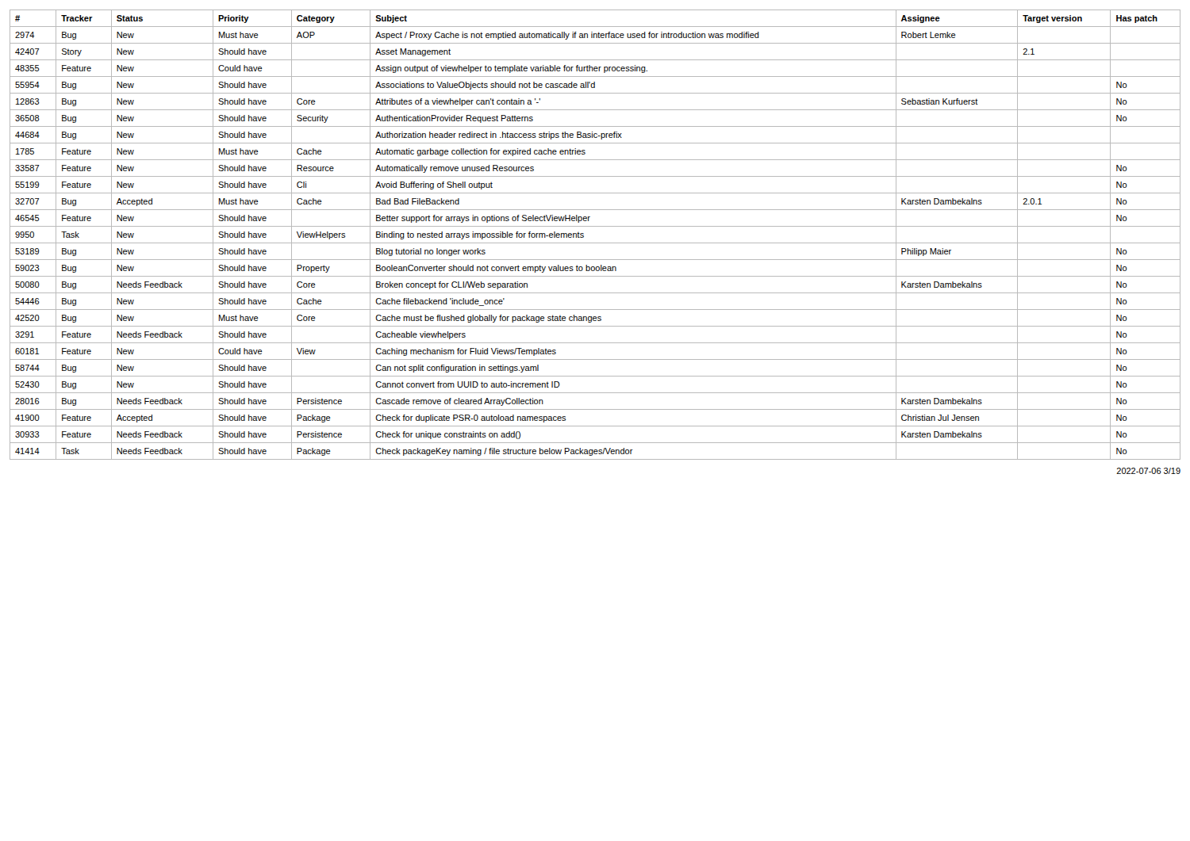| # | Tracker | Status | Priority | Category | Subject | Assignee | Target version | Has patch |
| --- | --- | --- | --- | --- | --- | --- | --- | --- |
| 2974 | Bug | New | Must have | AOP | Aspect / Proxy Cache is not emptied automatically if an interface used for introduction was modified | Robert Lemke | | |
| 42407 | Story | New | Should have | | Asset Management | | 2.1 | |
| 48355 | Feature | New | Could have | | Assign output of viewhelper to template variable for further processing. | | | |
| 55954 | Bug | New | Should have | | Associations to ValueObjects should not be cascade all'd | | | No |
| 12863 | Bug | New | Should have | Core | Attributes of a viewhelper can't contain a '-' | Sebastian Kurfuerst | | No |
| 36508 | Bug | New | Should have | Security | AuthenticationProvider Request Patterns | | | No |
| 44684 | Bug | New | Should have | | Authorization header redirect in .htaccess strips the Basic-prefix | | | |
| 1785 | Feature | New | Must have | Cache | Automatic garbage collection for expired cache entries | | | |
| 33587 | Feature | New | Should have | Resource | Automatically remove unused Resources | | | No |
| 55199 | Feature | New | Should have | Cli | Avoid Buffering of Shell output | | | No |
| 32707 | Bug | Accepted | Must have | Cache | Bad Bad FileBackend | Karsten Dambekalns | 2.0.1 | No |
| 46545 | Feature | New | Should have | | Better support for arrays in options of SelectViewHelper | | | No |
| 9950 | Task | New | Should have | ViewHelpers | Binding to nested arrays impossible for form-elements | | | |
| 53189 | Bug | New | Should have | | Blog tutorial no longer works | Philipp Maier | | No |
| 59023 | Bug | New | Should have | Property | BooleanConverter should not convert empty values to boolean | | | No |
| 50080 | Bug | Needs Feedback | Should have | Core | Broken concept for CLI/Web separation | Karsten Dambekalns | | No |
| 54446 | Bug | New | Should have | Cache | Cache filebackend 'include_once' | | | No |
| 42520 | Bug | New | Must have | Core | Cache must be flushed globally for package state changes | | | No |
| 3291 | Feature | Needs Feedback | Should have | | Cacheable viewhelpers | | | No |
| 60181 | Feature | New | Could have | View | Caching mechanism for Fluid Views/Templates | | | No |
| 58744 | Bug | New | Should have | | Can not split configuration in settings.yaml | | | No |
| 52430 | Bug | New | Should have | | Cannot convert from UUID to auto-increment ID | | | No |
| 28016 | Bug | Needs Feedback | Should have | Persistence | Cascade remove of cleared ArrayCollection | Karsten Dambekalns | | No |
| 41900 | Feature | Accepted | Should have | Package | Check for duplicate PSR-0 autoload namespaces | Christian Jul Jensen | | No |
| 30933 | Feature | Needs Feedback | Should have | Persistence | Check for unique constraints on add() | Karsten Dambekalns | | No |
| 41414 | Task | Needs Feedback | Should have | Package | Check packageKey naming / file structure below Packages/Vendor | | | No |
2022-07-06 3/19